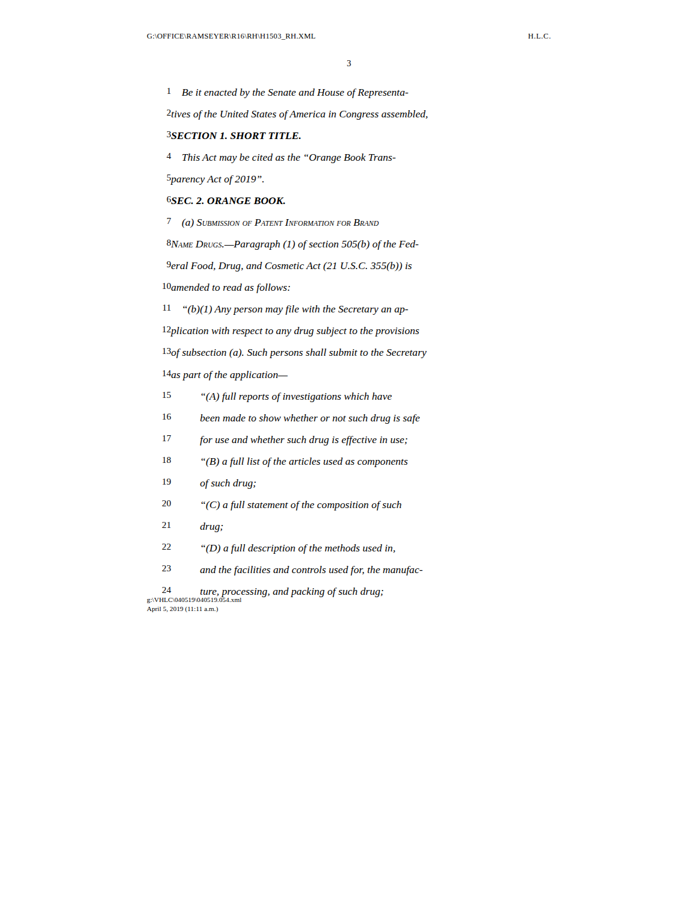G:\OFFICE\RAMSEYER\R16\RH\H1503_RH.XML H.L.C.
3
| 1 | Be it enacted by the Senate and House of Representa- |
| 2 | tives of the United States of America in Congress assembled, |
| 3 | SECTION 1. SHORT TITLE. |
| 4 | This Act may be cited as the “Orange Book Trans- |
| 5 | parency Act of 2019”. |
| 6 | SEC. 2. ORANGE BOOK. |
| 7 | (a) Submission of Patent Information for Brand |
| 8 | Name Drugs .—Paragraph (1) of section 505(b) of the Fed- |
| 9 | eral Food, Drug, and Cosmetic Act (21 U.S.C. 355(b)) is |
| 10 | amended to read as follows: |
| 11 | “(b)(1) Any person may file with the Secretary an ap- |
| 12 | plication with respect to any drug subject to the provisions |
| 13 | of subsection (a). Such persons shall submit to the Secretary |
| 14 | as part of the application— |
| 15 | “(A) full reports of investigations which have |
| 16 | been made to show whether or not such drug is safe |
| 17 | for use and whether such drug is effective in use; |
| 18 | “(B) a full list of the articles used as components |
| 19 | of such drug; |
| 20 | “(C) a full statement of the composition of such |
| 21 | drug; |
| 22 | “(D) a full description of the methods used in, |
| 23 | and the facilities and controls used for, the manufac- |
| 24 | ture, processing, and packing of such drug; |
g:\VHLC\040519\040519.054.xml
April 5, 2019 (11:11 a.m.)